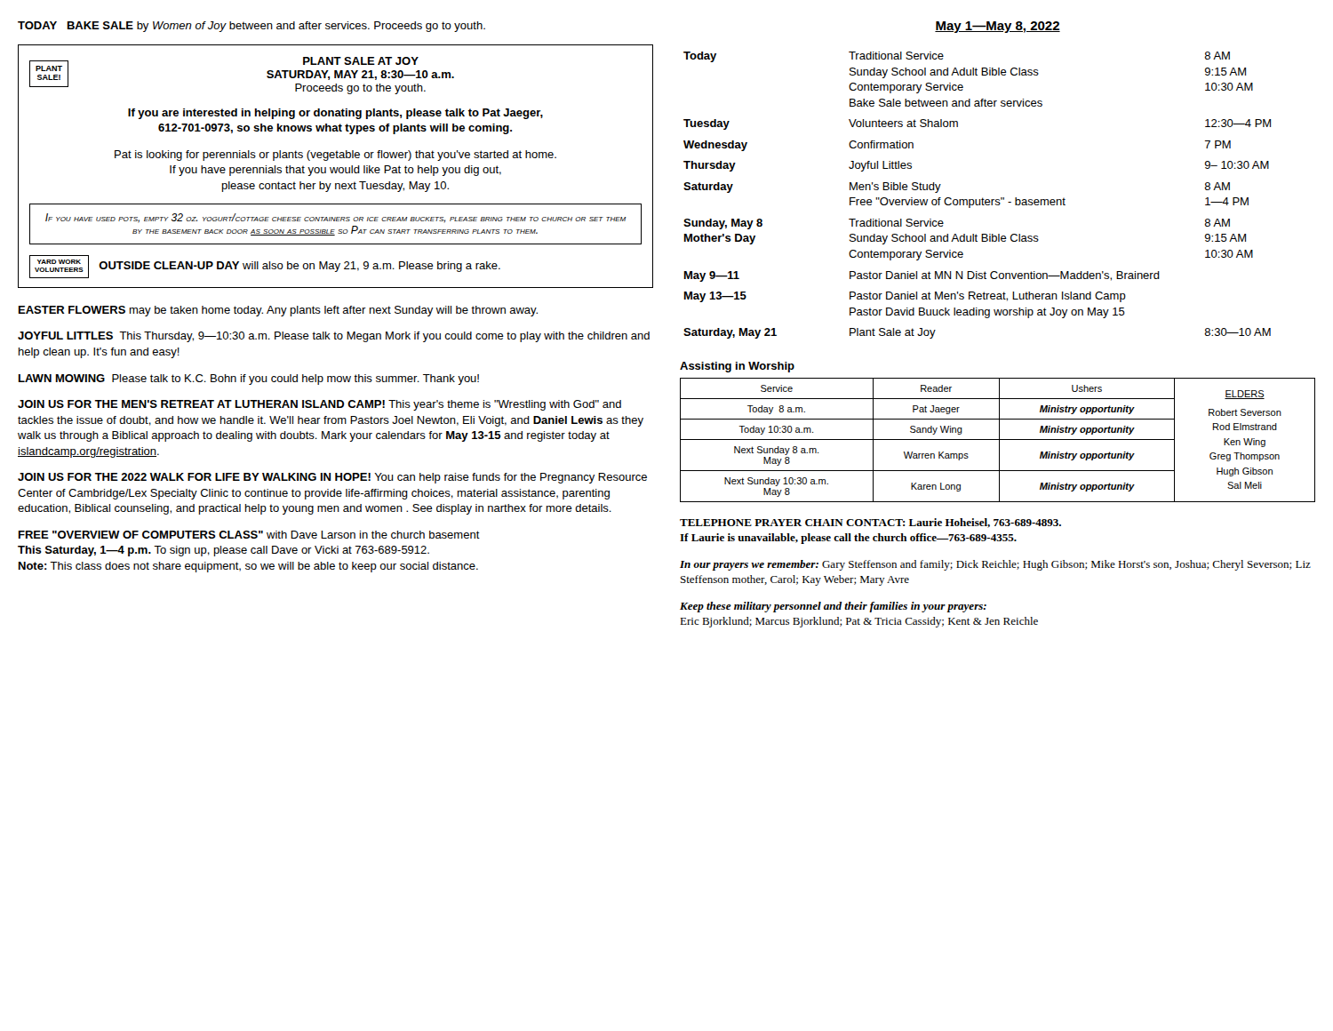TODAY BAKE SALE by Women of Joy between and after services. Proceeds go to youth.
PLANT
SALE!
PLANT SALE AT JOY
SATURDAY, MAY 21, 8:30—10 a.m.
Proceeds go to the youth.
If you are interested in helping or donating plants, please talk to Pat Jaeger,
612-701-0973, so she knows what types of plants will be coming.
Pat is looking for perennials or plants (vegetable or flower) that you've started at home.
If you have perennials that you would like Pat to help you dig out,
please contact her by next Tuesday, May 10.
If you have used pots, empty 32 oz. yogurt/cottage cheese containers or ice cream buckets, please bring them to church or set them by the basement back door as soon as possible so Pat can start transferring plants to them.
YARD WORK
VOLUNTEERS OUTSIDE CLEAN-UP DAY will also be on May 21, 9 a.m. Please bring a rake.
EASTER FLOWERS may be taken home today. Any plants left after next Sunday will be thrown away.
JOYFUL LITTLES This Thursday, 9—10:30 a.m. Please talk to Megan Mork if you could come to play with the children and help clean up. It's fun and easy!
LAWN MOWING Please talk to K.C. Bohn if you could help mow this summer. Thank you!
JOIN US FOR THE MEN'S RETREAT AT LUTHERAN ISLAND CAMP! This year's theme is "Wrestling with God" and tackles the issue of doubt, and how we handle it. We'll hear from Pastors Joel Newton, Eli Voigt, and Daniel Lewis as they walk us through a Biblical approach to dealing with doubts. Mark your calendars for May 13-15 and register today at islandcamp.org/registration.
JOIN US FOR THE 2022 WALK FOR LIFE BY WALKING IN HOPE! You can help raise funds for the Pregnancy Resource Center of Cambridge/Lex Specialty Clinic to continue to provide life-affirming choices, material assistance, parenting education, Biblical counseling, and practical help to young men and women . See display in narthex for more details.
FREE "OVERVIEW OF COMPUTERS CLASS" with Dave Larson in the church basement
This Saturday, 1—4 p.m. To sign up, please call Dave or Vicki at 763-689-5912.
Note: This class does not share equipment, so we will be able to keep our social distance.
May 1—May 8, 2022
| Today | Traditional Service Sunday School and Adult Bible Class Contemporary Service Bake Sale between and after services | 8 AM 9:15 AM 10:30 AM |
| Tuesday | Volunteers at Shalom | 12:30—4 PM |
| Wednesday | Confirmation | 7 PM |
| Thursday | Joyful Littles | 9– 10:30 AM |
| Saturday | Men's Bible Study Free "Overview of Computers" - basement | 8 AM 1—4 PM |
| Sunday, May 8 Mother's Day | Traditional Service Sunday School and Adult Bible Class Contemporary Service | 8 AM 9:15 AM 10:30 AM |
| May 9—11 | Pastor Daniel at MN N Dist Convention—Madden's, Brainerd |
| May 13—15 | Pastor Daniel at Men's Retreat, Lutheran Island Camp Pastor David Buuck leading worship at Joy on May 15 |
| Saturday, May 21 | Plant Sale at Joy | 8:30—10 AM |
Assisting in Worship
| Service | Reader | Ushers | ELDERS Robert Severson Rod Elmstrand Ken Wing Greg Thompson Hugh Gibson Sal Meli |
| --- | --- | --- | --- |
| Today 8 a.m. | Pat Jaeger | Ministry opportunity |
| Today 10:30 a.m. | Sandy Wing | Ministry opportunity |
| Next Sunday 8 a.m. May 8 | Warren Kamps | Ministry opportunity |
| Next Sunday 10:30 a.m. May 8 | Karen Long | Ministry opportunity |
TELEPHONE PRAYER CHAIN CONTACT: Laurie Hoheisel, 763-689-4893.
If Laurie is unavailable, please call the church office—763-689-4355.
In our prayers we remember: Gary Steffenson and family; Dick Reichle; Hugh Gibson; Mike Horst's son, Joshua; Cheryl Severson; Liz Steffenson mother, Carol; Kay Weber; Mary Avre
Keep these military personnel and their families in your prayers:
Eric Bjorklund; Marcus Bjorklund; Pat & Tricia Cassidy; Kent & Jen Reichle